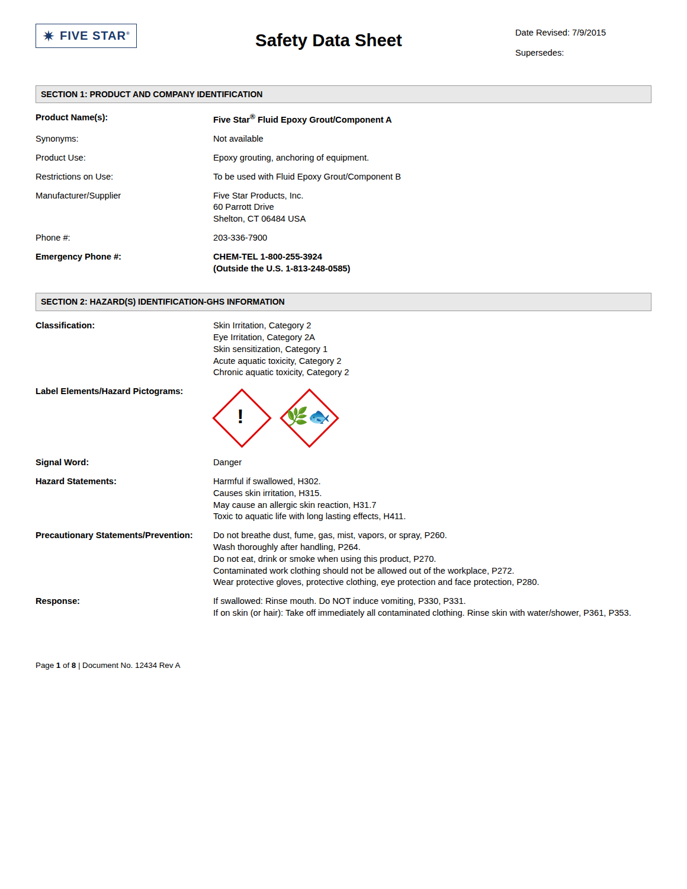✷ FIVE STAR®
Safety Data Sheet
Date Revised: 7/9/2015
Supersedes:
SECTION 1: PRODUCT AND COMPANY IDENTIFICATION
| Product Name(s): | Five Star ® Fluid Epoxy Grout/Component A |
| Synonyms: | Not available |
| Product Use: | Epoxy grouting, anchoring of equipment. |
| Restrictions on Use: | To be used with Fluid Epoxy Grout/Component B |
| Manufacturer/Supplier | Five Star Products, Inc. 60 Parrott Drive Shelton, CT 06484 USA |
| Phone #: | 203-336-7900 |
| Emergency Phone #: | CHEM-TEL 1-800-255-3924 (Outside the U.S. 1-813-248-0585) |
SECTION 2: HAZARD(S) IDENTIFICATION-GHS INFORMATION
| Classification: | Skin Irritation, Category 2 Eye Irritation, Category 2A Skin sensitization, Category 1 Acute aquatic toxicity, Category 2 Chronic aquatic toxicity, Category 2 |
| Label Elements/Hazard Pictograms: | ! 🌿🐟 |
| Signal Word: | Danger |
| Hazard Statements: | Harmful if swallowed, H302. Causes skin irritation, H315. May cause an allergic skin reaction, H31.7 Toxic to aquatic life with long lasting effects, H411. |
| Precautionary Statements/Prevention: | Do not breathe dust, fume, gas, mist, vapors, or spray, P260. Wash thoroughly after handling, P264. Do not eat, drink or smoke when using this product, P270. Contaminated work clothing should not be allowed out of the workplace, P272. Wear protective gloves, protective clothing, eye protection and face protection, P280. |
| Response: | If swallowed: Rinse mouth. Do NOT induce vomiting, P330, P331. If on skin (or hair): Take off immediately all contaminated clothing. Rinse skin with water/shower, P361, P353. |
Page 1 of 8 | Document No. 12434 Rev A